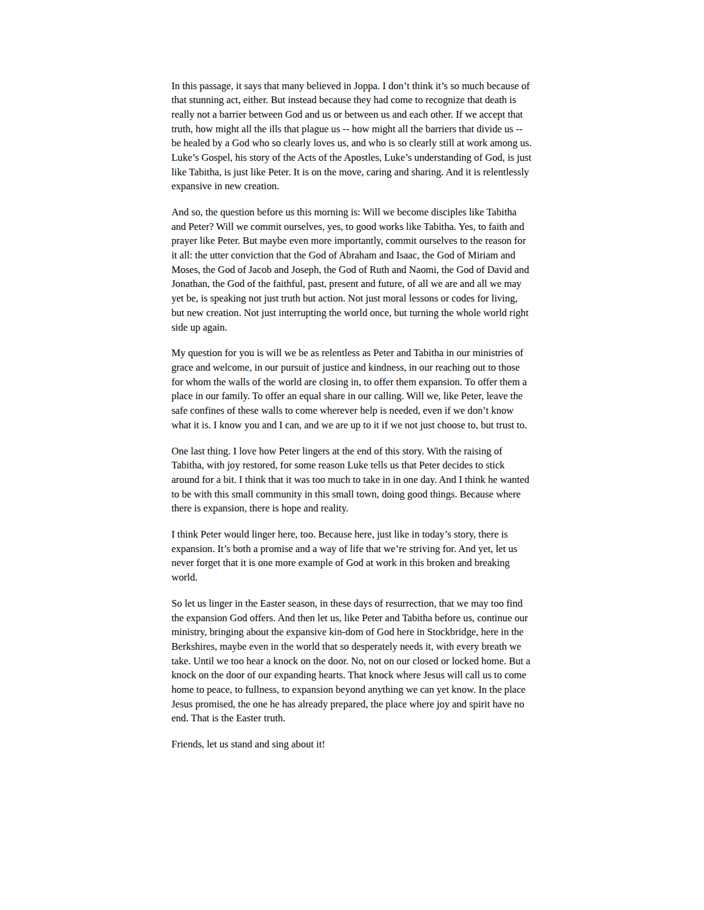In this passage, it says that many believed in Joppa. I don’t think it’s so much because of that stunning act, either. But instead because they had come to recognize that death is really not a barrier between God and us or between us and each other. If we accept that truth, how might all the ills that plague us -- how might all the barriers that divide us -- be healed by a God who so clearly loves us, and who is so clearly still at work among us. Luke’s Gospel, his story of the Acts of the Apostles, Luke’s understanding of God, is just like Tabitha, is just like Peter. It is on the move, caring and sharing. And it is relentlessly expansive in new creation.
And so, the question before us this morning is: Will we become disciples like Tabitha and Peter? Will we commit ourselves, yes, to good works like Tabitha. Yes, to faith and prayer like Peter. But maybe even more importantly, commit ourselves to the reason for it all: the utter conviction that the God of Abraham and Isaac, the God of Miriam and Moses, the God of Jacob and Joseph, the God of Ruth and Naomi, the God of David and Jonathan, the God of the faithful, past, present and future, of all we are and all we may yet be, is speaking not just truth but action. Not just moral lessons or codes for living, but new creation. Not just interrupting the world once, but turning the whole world right side up again.
My question for you is will we be as relentless as Peter and Tabitha in our ministries of grace and welcome, in our pursuit of justice and kindness, in our reaching out to those for whom the walls of the world are closing in, to offer them expansion. To offer them a place in our family. To offer an equal share in our calling. Will we, like Peter, leave the safe confines of these walls to come wherever help is needed, even if we don’t know what it is. I know you and I can, and we are up to it if we not just choose to, but trust to.
One last thing. I love how Peter lingers at the end of this story. With the raising of Tabitha, with joy restored, for some reason Luke tells us that Peter decides to stick around for a bit. I think that it was too much to take in in one day. And I think he wanted to be with this small community in this small town, doing good things. Because where there is expansion, there is hope and reality.
I think Peter would linger here, too. Because here, just like in today’s story, there is expansion. It’s both a promise and a way of life that we’re striving for. And yet, let us never forget that it is one more example of God at work in this broken and breaking world.
So let us linger in the Easter season, in these days of resurrection, that we may too find the expansion God offers. And then let us, like Peter and Tabitha before us, continue our ministry, bringing about the expansive kin-dom of God here in Stockbridge, here in the Berkshires, maybe even in the world that so desperately needs it, with every breath we take. Until we too hear a knock on the door. No, not on our closed or locked home. But a knock on the door of our expanding hearts. That knock where Jesus will call us to come home to peace, to fullness, to expansion beyond anything we can yet know. In the place Jesus promised, the one he has already prepared, the place where joy and spirit have no end. That is the Easter truth.
Friends, let us stand and sing about it!